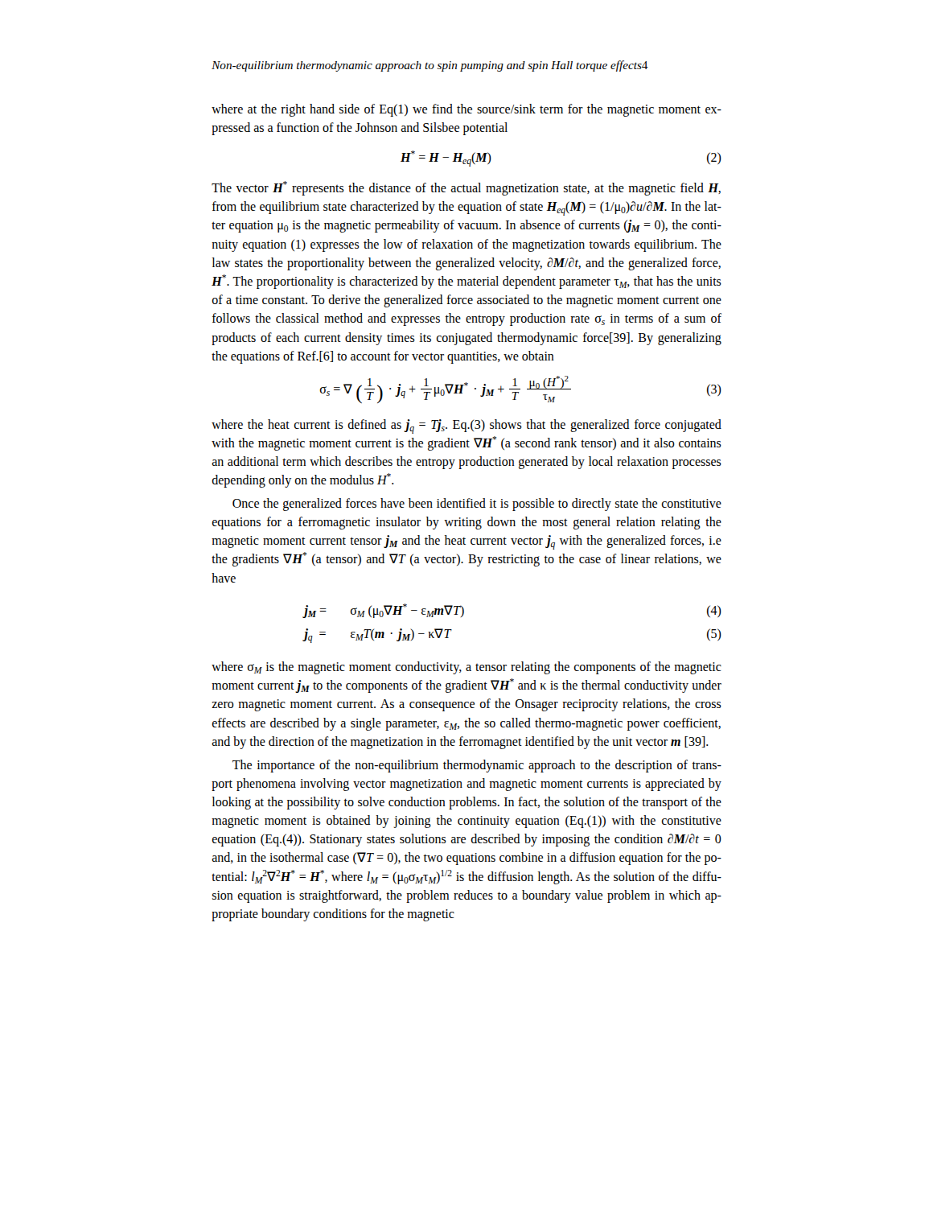Non-equilibrium thermodynamic approach to spin pumping and spin Hall torque effects4
where at the right hand side of Eq(1) we find the source/sink term for the magnetic moment expressed as a function of the Johnson and Silsbee potential
H* = H − Heq(M)
(2)
The vector H* represents the distance of the actual magnetization state, at the magnetic field H, from the equilibrium state characterized by the equation of state Heq(M) = (1/μ0)∂u/∂M. In the latter equation μ0 is the magnetic permeability of vacuum. In absence of currents (jM = 0), the continuity equation (1) expresses the low of relaxation of the magnetization towards equilibrium. The law states the proportionality between the generalized velocity, ∂M/∂t, and the generalized force, H*. The proportionality is characterized by the material dependent parameter τM, that has the units of a time constant. To derive the generalized force associated to the magnetic moment current one follows the classical method and expresses the entropy production rate σs in terms of a sum of products of each current density times its conjugated thermodynamic force[39]. By generalizing the equations of Ref.[6] to account for vector quantities, we obtain
σs = ∇ (1 T) · jq + 1 Tμ0∇H* · jM + 1 T μ0 (H*)2 τM
(3)
where the heat current is defined as jq = Tjs. Eq.(3) shows that the generalized force conjugated with the magnetic moment current is the gradient ∇H* (a second rank tensor) and it also contains an additional term which describes the entropy production generated by local relaxation processes depending only on the modulus H*.
Once the generalized forces have been identified it is possible to directly state the constitutive equations for a ferromagnetic insulator by writing down the most general relation relating the magnetic moment current tensor jM and the heat current vector jq with the generalized forces, i.e the gradients ∇H* (a tensor) and ∇T (a vector). By restricting to the case of linear relations, we have
jM =
σM (μ0∇H* − εMm∇T)
(4)
jq =
εMT(m · jM) − κ∇T
(5)
where σM is the magnetic moment conductivity, a tensor relating the components of the magnetic moment current jM to the components of the gradient ∇H* and κ is the thermal conductivity under zero magnetic moment current. As a consequence of the Onsager reciprocity relations, the cross effects are described by a single parameter, εM, the so called thermo-magnetic power coefficient, and by the direction of the magnetization in the ferromagnet identified by the unit vector m [39].
The importance of the non-equilibrium thermodynamic approach to the description of transport phenomena involving vector magnetization and magnetic moment currents is appreciated by looking at the possibility to solve conduction problems. In fact, the solution of the transport of the magnetic moment is obtained by joining the continuity equation (Eq.(1)) with the constitutive equation (Eq.(4)). Stationary states solutions are described by imposing the condition ∂M/∂t = 0 and, in the isothermal case (∇T = 0), the two equations combine in a diffusion equation for the potential: lM2∇2H* = H*, where lM = (μ0σMτM)1/2 is the diffusion length. As the solution of the diffusion equation is straightforward, the problem reduces to a boundary value problem in which appropriate boundary conditions for the magnetic